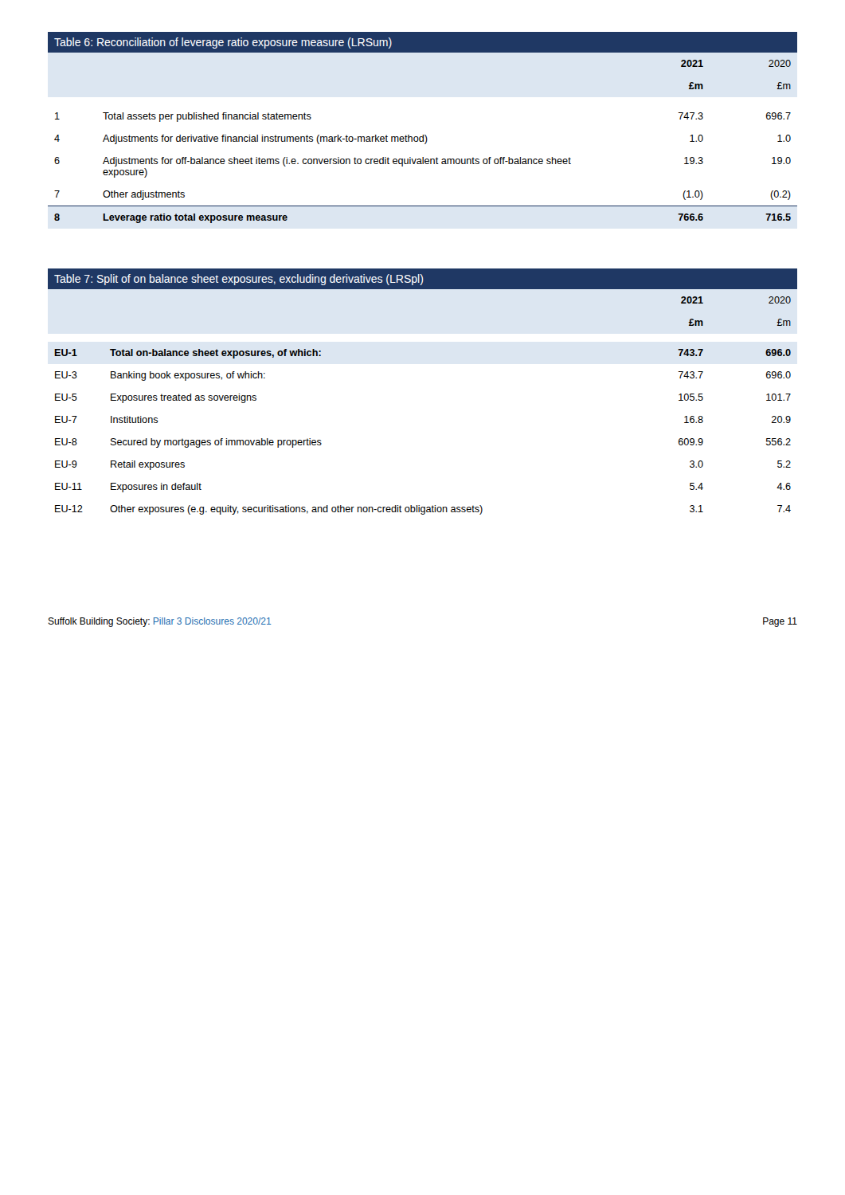Table 6: Reconciliation of leverage ratio exposure measure (LRSum)
| | | 2021 | 2020 |
| | | £m | £m |
| 1 | Total assets per published financial statements | 747.3 | 696.7 |
| 4 | Adjustments for derivative financial instruments (mark-to-market method) | 1.0 | 1.0 |
| 6 | Adjustments for off-balance sheet items (i.e. conversion to credit equivalent amounts of off-balance sheet exposure) | 19.3 | 19.0 |
| 7 | Other adjustments | (1.0) | (0.2) |
| 8 | Leverage ratio total exposure measure | 766.6 | 716.5 |
Table 7: Split of on balance sheet exposures, excluding derivatives (LRSpl)
| | | 2021 | 2020 |
| | | £m | £m |
| EU-1 | Total on-balance sheet exposures, of which: | 743.7 | 696.0 |
| EU-3 | Banking book exposures, of which: | 743.7 | 696.0 |
| EU-5 | Exposures treated as sovereigns | 105.5 | 101.7 |
| EU-7 | Institutions | 16.8 | 20.9 |
| EU-8 | Secured by mortgages of immovable properties | 609.9 | 556.2 |
| EU-9 | Retail exposures | 3.0 | 5.2 |
| EU-11 | Exposures in default | 5.4 | 4.6 |
| EU-12 | Other exposures (e.g. equity, securitisations, and other non-credit obligation assets) | 3.1 | 7.4 |
Suffolk Building Society: Pillar 3 Disclosures 2020/21
Page 11